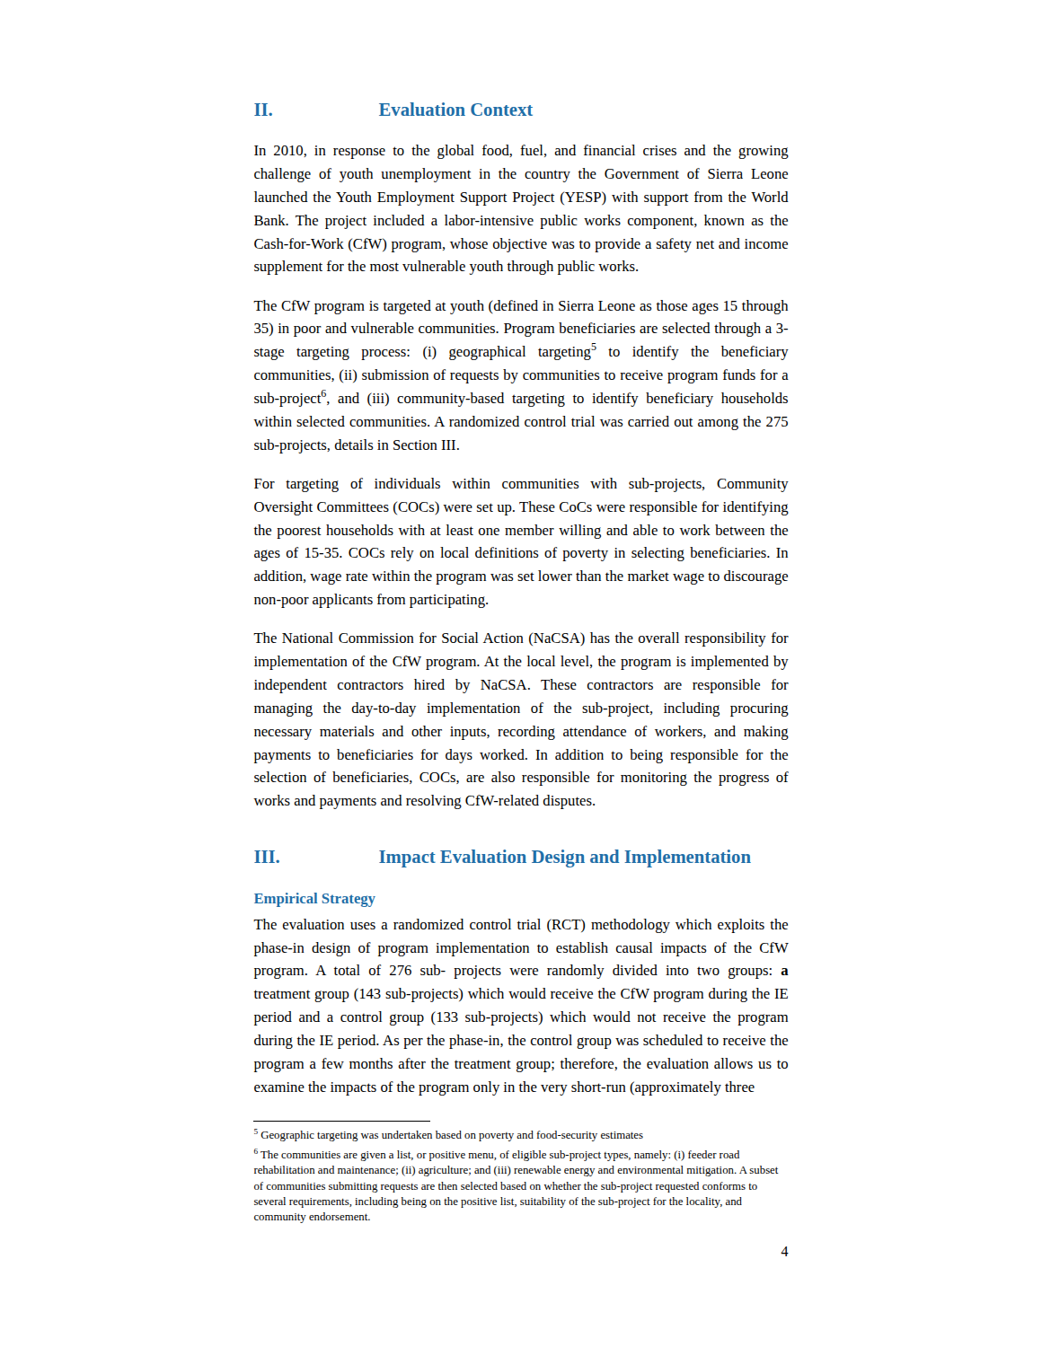II. Evaluation Context
In 2010, in response to the global food, fuel, and financial crises and the growing challenge of youth unemployment in the country the Government of Sierra Leone launched the Youth Employment Support Project (YESP) with support from the World Bank. The project included a labor-intensive public works component, known as the Cash-for-Work (CfW) program, whose objective was to provide a safety net and income supplement for the most vulnerable youth through public works.
The CfW program is targeted at youth (defined in Sierra Leone as those ages 15 through 35) in poor and vulnerable communities. Program beneficiaries are selected through a 3-stage targeting process: (i) geographical targeting5 to identify the beneficiary communities, (ii) submission of requests by communities to receive program funds for a sub-project6, and (iii) community-based targeting to identify beneficiary households within selected communities. A randomized control trial was carried out among the 275 sub-projects, details in Section III.
For targeting of individuals within communities with sub-projects, Community Oversight Committees (COCs) were set up. These CoCs were responsible for identifying the poorest households with at least one member willing and able to work between the ages of 15-35. COCs rely on local definitions of poverty in selecting beneficiaries. In addition, wage rate within the program was set lower than the market wage to discourage non-poor applicants from participating.
The National Commission for Social Action (NaCSA) has the overall responsibility for implementation of the CfW program. At the local level, the program is implemented by independent contractors hired by NaCSA. These contractors are responsible for managing the day-to-day implementation of the sub-project, including procuring necessary materials and other inputs, recording attendance of workers, and making payments to beneficiaries for days worked. In addition to being responsible for the selection of beneficiaries, COCs, are also responsible for monitoring the progress of works and payments and resolving CfW-related disputes.
III. Impact Evaluation Design and Implementation
Empirical Strategy
The evaluation uses a randomized control trial (RCT) methodology which exploits the phase-in design of program implementation to establish causal impacts of the CfW program. A total of 276 sub- projects were randomly divided into two groups: a treatment group (143 sub-projects) which would receive the CfW program during the IE period and a control group (133 sub-projects) which would not receive the program during the IE period. As per the phase-in, the control group was scheduled to receive the program a few months after the treatment group; therefore, the evaluation allows us to examine the impacts of the program only in the very short-run (approximately three
5 Geographic targeting was undertaken based on poverty and food-security estimates
6 The communities are given a list, or positive menu, of eligible sub-project types, namely: (i) feeder road rehabilitation and maintenance; (ii) agriculture; and (iii) renewable energy and environmental mitigation. A subset of communities submitting requests are then selected based on whether the sub-project requested conforms to several requirements, including being on the positive list, suitability of the sub-project for the locality, and community endorsement.
4